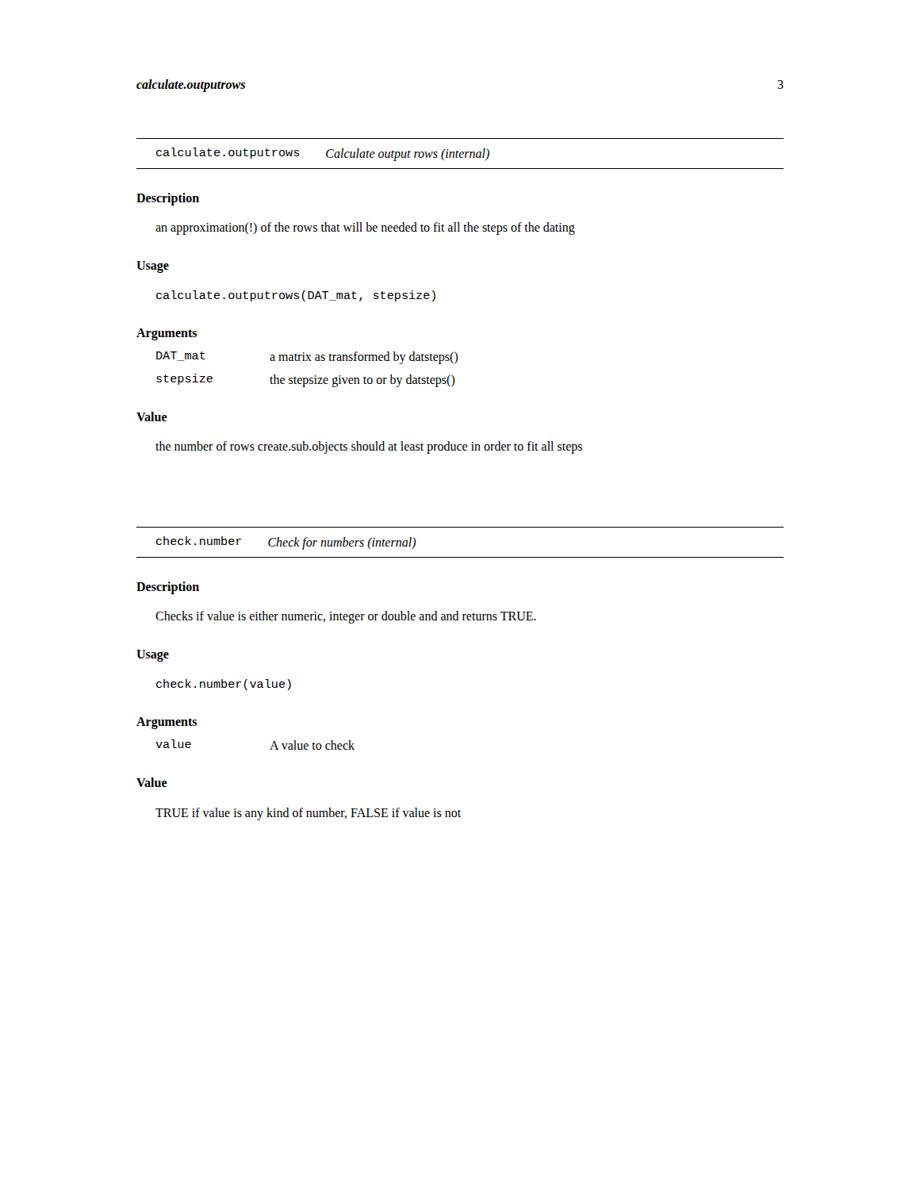calculate.outputrows 3
calculate.outputrows Calculate output rows (internal)
Description
an approximation(!) of the rows that will be needed to fit all the steps of the dating
Usage
calculate.outputrows(DAT_mat, stepsize)
Arguments
DAT_mat
a matrix as transformed by datsteps()
stepsize
the stepsize given to or by datsteps()
Value
the number of rows create.sub.objects should at least produce in order to fit all steps
check.number Check for numbers (internal)
Description
Checks if value is either numeric, integer or double and and returns TRUE.
Usage
check.number(value)
Arguments
value
A value to check
Value
TRUE if value is any kind of number, FALSE if value is not